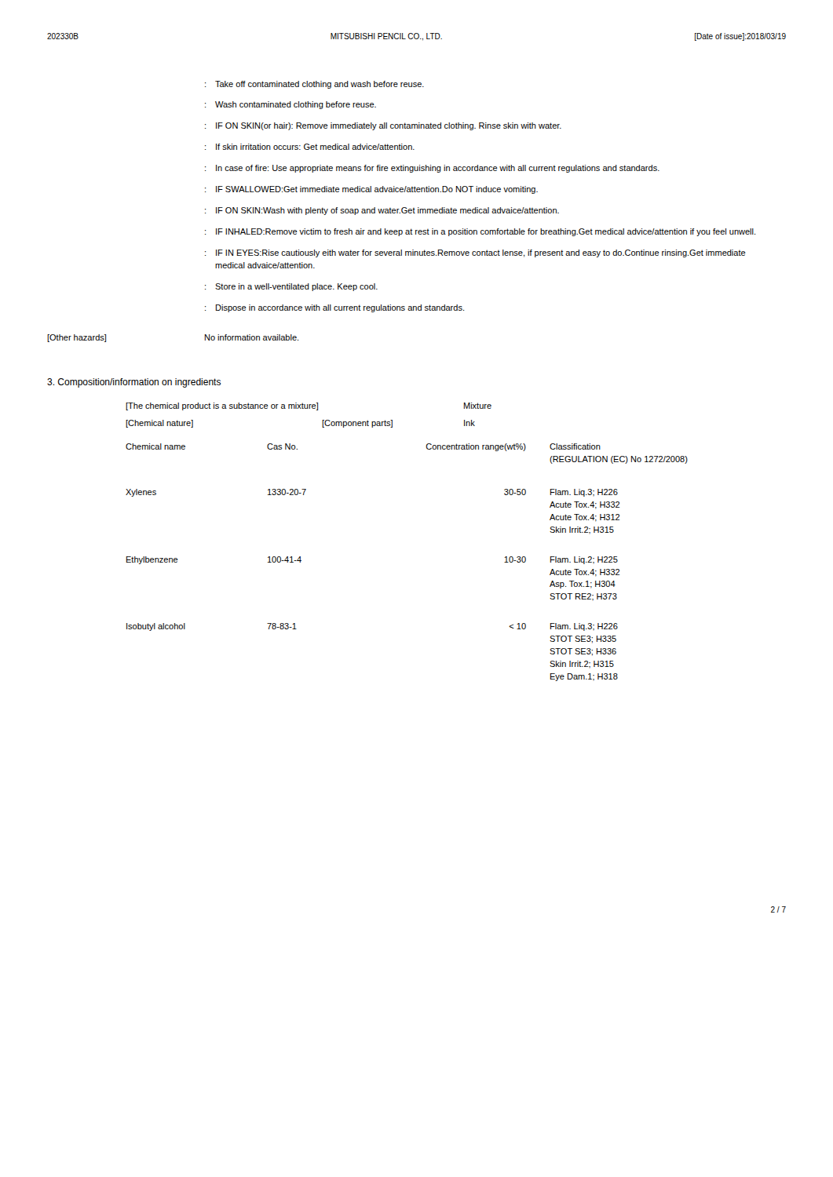202330B
MITSUBISHI PENCIL CO., LTD.
[Date of issue]:2018/03/19
:
Take off contaminated clothing and wash before reuse.
:
Wash contaminated clothing before reuse.
:
IF ON SKIN(or hair): Remove immediately all contaminated clothing. Rinse skin with water.
:
If skin irritation occurs: Get medical advice/attention.
:
In case of fire: Use appropriate means for fire extinguishing in accordance with all current regulations and standards.
:
IF SWALLOWED:Get immediate medical advaice/attention.Do NOT induce vomiting.
:
IF ON SKIN:Wash with plenty of soap and water.Get immediate medical advaice/attention.
:
IF INHALED:Remove victim to fresh air and keep at rest in a position comfortable for breathing.Get medical advice/attention if you feel unwell.
:
IF IN EYES:Rise cautiously eith water for several minutes.Remove contact lense, if present and easy to do.Continue rinsing.Get immediate medical advaice/attention.
:
Store in a well-ventilated place. Keep cool.
:
Dispose in accordance with all current regulations and standards.
[Other hazards]
No information available.
3. Composition/information on ingredients
[The chemical product is a substance or a mixture]
Mixture
[Chemical nature]
[Component parts]
Ink
| Chemical name | Cas No. | Concentration range(wt%) | Classification (REGULATION (EC) No 1272/2008) |
| --- | --- | --- | --- |
| Xylenes | 1330-20-7 | 30-50 | Flam. Liq.3; H226 Acute Tox.4; H332 Acute Tox.4; H312 Skin Irrit.2; H315 |
| Ethylbenzene | 100-41-4 | 10-30 | Flam. Liq.2; H225 Acute Tox.4; H332 Asp. Tox.1; H304 STOT RE2; H373 |
| Isobutyl alcohol | 78-83-1 | < 10 | Flam. Liq.3; H226 STOT SE3; H335 STOT SE3; H336 Skin Irrit.2; H315 Eye Dam.1; H318 |
2 / 7